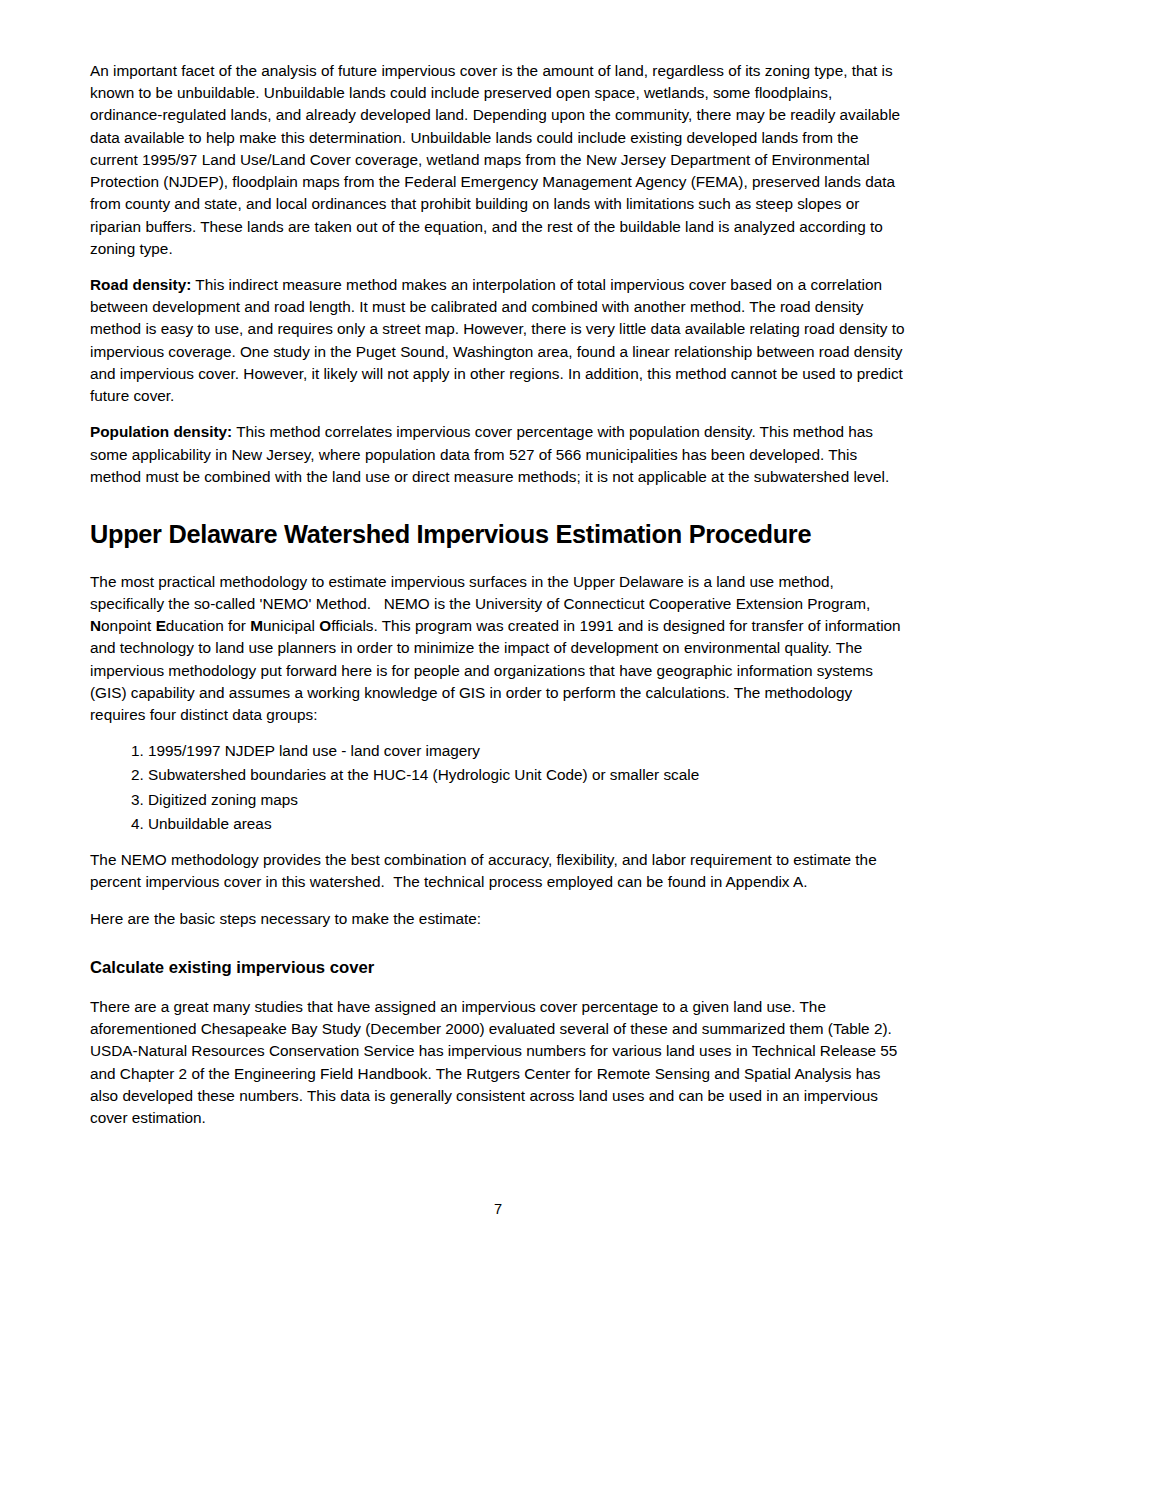An important facet of the analysis of future impervious cover is the amount of land, regardless of its zoning type, that is known to be unbuildable. Unbuildable lands could include preserved open space, wetlands, some floodplains, ordinance-regulated lands, and already developed land. Depending upon the community, there may be readily available data available to help make this determination. Unbuildable lands could include existing developed lands from the current 1995/97 Land Use/Land Cover coverage, wetland maps from the New Jersey Department of Environmental Protection (NJDEP), floodplain maps from the Federal Emergency Management Agency (FEMA), preserved lands data from county and state, and local ordinances that prohibit building on lands with limitations such as steep slopes or riparian buffers. These lands are taken out of the equation, and the rest of the buildable land is analyzed according to zoning type.
Road density: This indirect measure method makes an interpolation of total impervious cover based on a correlation between development and road length. It must be calibrated and combined with another method. The road density method is easy to use, and requires only a street map. However, there is very little data available relating road density to impervious coverage. One study in the Puget Sound, Washington area, found a linear relationship between road density and impervious cover. However, it likely will not apply in other regions. In addition, this method cannot be used to predict future cover.
Population density: This method correlates impervious cover percentage with population density. This method has some applicability in New Jersey, where population data from 527 of 566 municipalities has been developed. This method must be combined with the land use or direct measure methods; it is not applicable at the subwatershed level.
Upper Delaware Watershed Impervious Estimation Procedure
The most practical methodology to estimate impervious surfaces in the Upper Delaware is a land use method, specifically the so-called 'NEMO' Method. NEMO is the University of Connecticut Cooperative Extension Program, Nonpoint Education for Municipal Officials. This program was created in 1991 and is designed for transfer of information and technology to land use planners in order to minimize the impact of development on environmental quality. The impervious methodology put forward here is for people and organizations that have geographic information systems (GIS) capability and assumes a working knowledge of GIS in order to perform the calculations. The methodology requires four distinct data groups:
1995/1997 NJDEP land use - land cover imagery
Subwatershed boundaries at the HUC-14 (Hydrologic Unit Code) or smaller scale
Digitized zoning maps
Unbuildable areas
The NEMO methodology provides the best combination of accuracy, flexibility, and labor requirement to estimate the percent impervious cover in this watershed. The technical process employed can be found in Appendix A.
Here are the basic steps necessary to make the estimate:
Calculate existing impervious cover
There are a great many studies that have assigned an impervious cover percentage to a given land use. The aforementioned Chesapeake Bay Study (December 2000) evaluated several of these and summarized them (Table 2). USDA-Natural Resources Conservation Service has impervious numbers for various land uses in Technical Release 55 and Chapter 2 of the Engineering Field Handbook. The Rutgers Center for Remote Sensing and Spatial Analysis has also developed these numbers. This data is generally consistent across land uses and can be used in an impervious cover estimation.
7